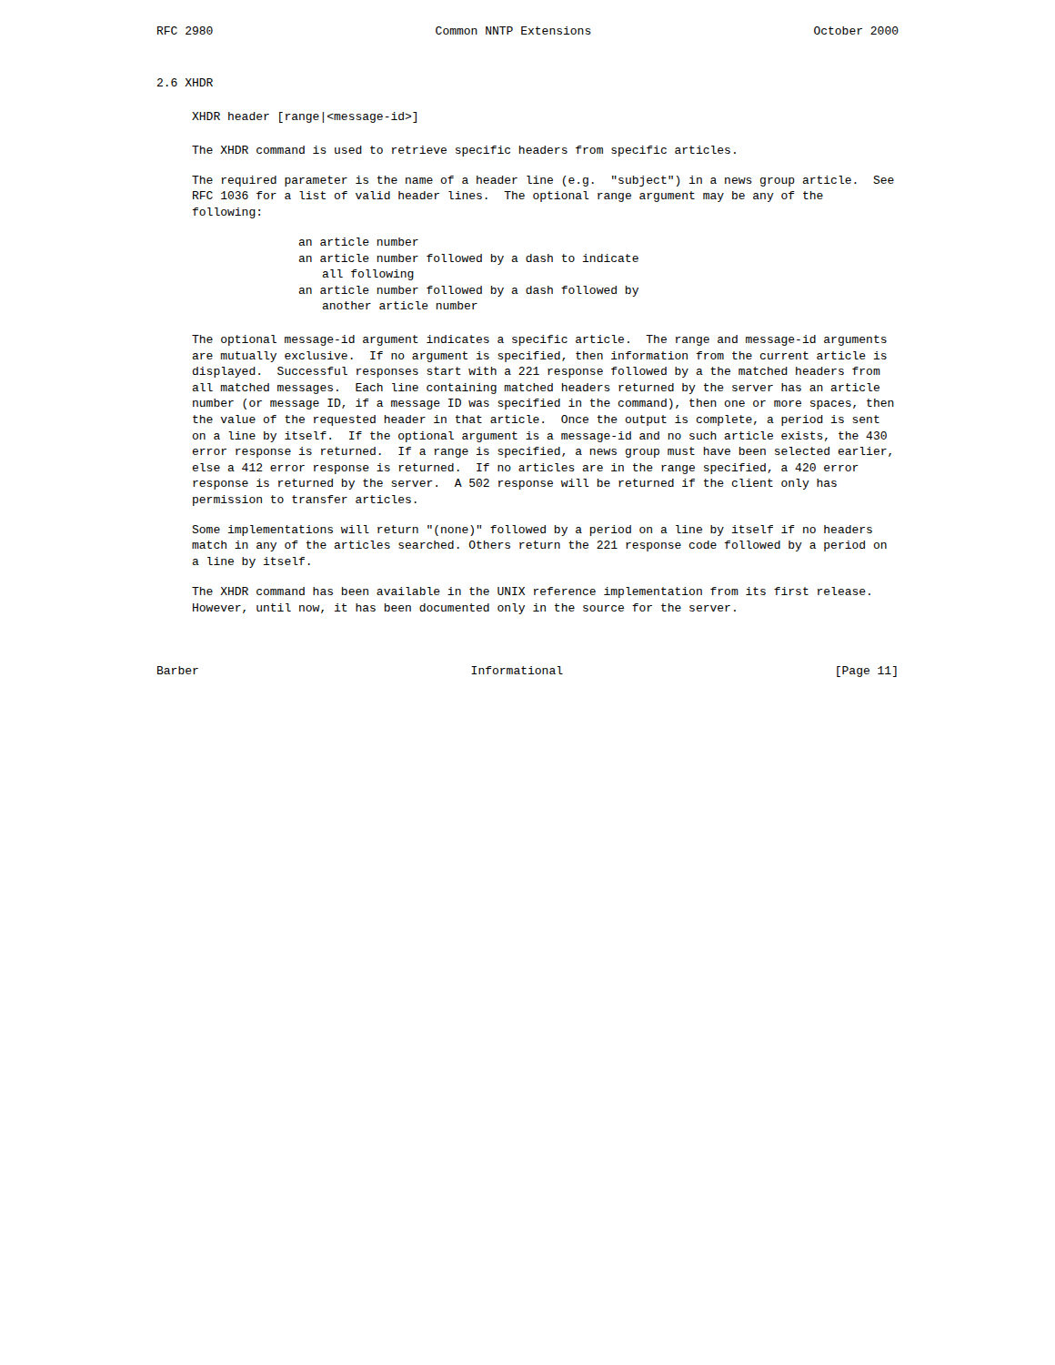RFC 2980 Common NNTP Extensions October 2000
2.6 XHDR
XHDR header [range|<message-id>]
The XHDR command is used to retrieve specific headers from specific articles.
The required parameter is the name of a header line (e.g. "subject") in a news group article. See RFC 1036 for a list of valid header lines. The optional range argument may be any of the following:
an article number
an article number followed by a dash to indicate
all following
an article number followed by a dash followed by
another article number
The optional message-id argument indicates a specific article. The range and message-id arguments are mutually exclusive. If no argument is specified, then information from the current article is displayed. Successful responses start with a 221 response followed by a the matched headers from all matched messages. Each line containing matched headers returned by the server has an article number (or message ID, if a message ID was specified in the command), then one or more spaces, then the value of the requested header in that article. Once the output is complete, a period is sent on a line by itself. If the optional argument is a message-id and no such article exists, the 430 error response is returned. If a range is specified, a news group must have been selected earlier, else a 412 error response is returned. If no articles are in the range specified, a 420 error response is returned by the server. A 502 response will be returned if the client only has permission to transfer articles.
Some implementations will return "(none)" followed by a period on a line by itself if no headers match in any of the articles searched. Others return the 221 response code followed by a period on a line by itself.
The XHDR command has been available in the UNIX reference implementation from its first release. However, until now, it has been documented only in the source for the server.
Barber Informational [Page 11]